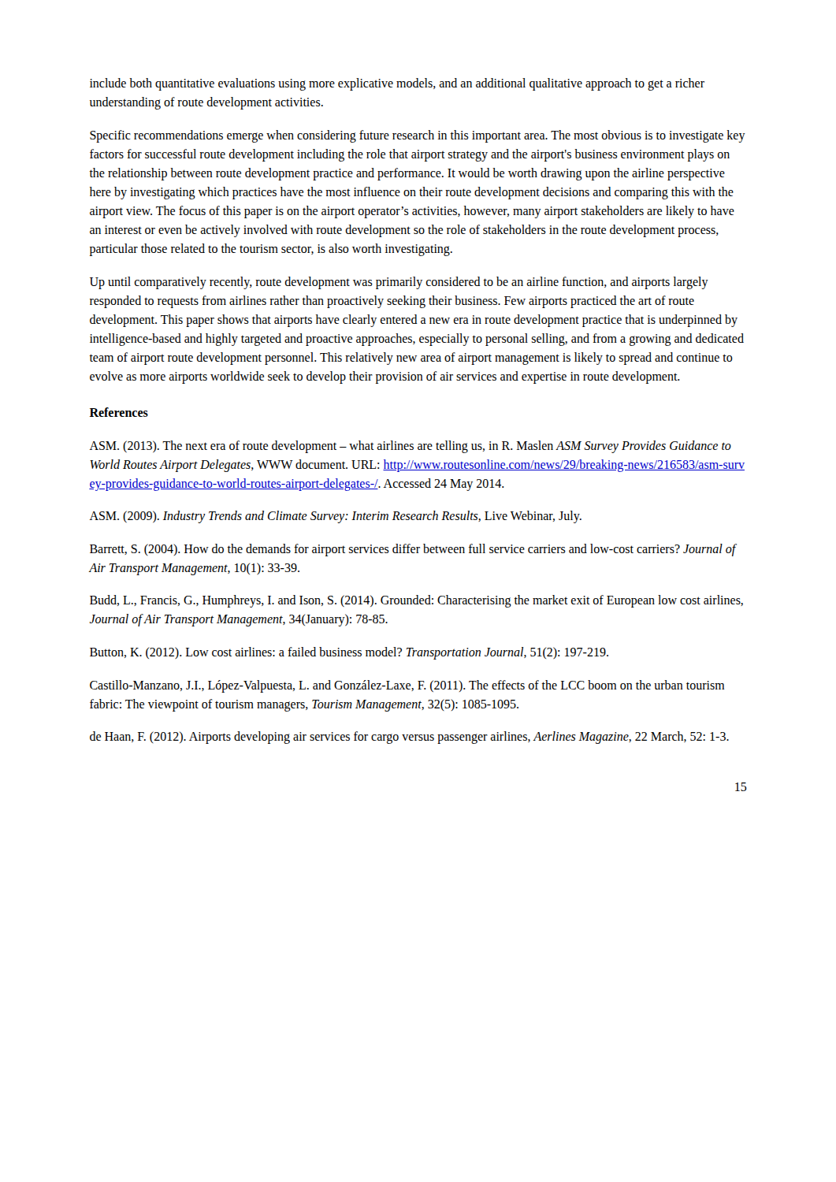include both quantitative evaluations using more explicative models, and an additional qualitative approach to get a richer understanding of route development activities.
Specific recommendations emerge when considering future research in this important area. The most obvious is to investigate key factors for successful route development including the role that airport strategy and the airport's business environment plays on the relationship between route development practice and performance. It would be worth drawing upon the airline perspective here by investigating which practices have the most influence on their route development decisions and comparing this with the airport view. The focus of this paper is on the airport operator’s activities, however, many airport stakeholders are likely to have an interest or even be actively involved with route development so the role of stakeholders in the route development process, particular those related to the tourism sector, is also worth investigating.
Up until comparatively recently, route development was primarily considered to be an airline function, and airports largely responded to requests from airlines rather than proactively seeking their business. Few airports practiced the art of route development. This paper shows that airports have clearly entered a new era in route development practice that is underpinned by intelligence-based and highly targeted and proactive approaches, especially to personal selling, and from a growing and dedicated team of airport route development personnel. This relatively new area of airport management is likely to spread and continue to evolve as more airports worldwide seek to develop their provision of air services and expertise in route development.
References
ASM. (2013). The next era of route development – what airlines are telling us, in R. Maslen ASM Survey Provides Guidance to World Routes Airport Delegates, WWW document. URL: http://www.routesonline.com/news/29/breaking-news/216583/asm-survey-provides-guidance-to-world-routes-airport-delegates-/. Accessed 24 May 2014.
ASM. (2009). Industry Trends and Climate Survey: Interim Research Results, Live Webinar, July.
Barrett, S. (2004). How do the demands for airport services differ between full service carriers and low-cost carriers? Journal of Air Transport Management, 10(1): 33-39.
Budd, L., Francis, G., Humphreys, I. and Ison, S. (2014). Grounded: Characterising the market exit of European low cost airlines, Journal of Air Transport Management, 34(January): 78-85.
Button, K. (2012). Low cost airlines: a failed business model? Transportation Journal, 51(2): 197-219.
Castillo-Manzano, J.I., López-Valpuesta, L. and González-Laxe, F. (2011). The effects of the LCC boom on the urban tourism fabric: The viewpoint of tourism managers, Tourism Management, 32(5): 1085-1095.
de Haan, F. (2012). Airports developing air services for cargo versus passenger airlines, Aerlines Magazine, 22 March, 52: 1-3.
15